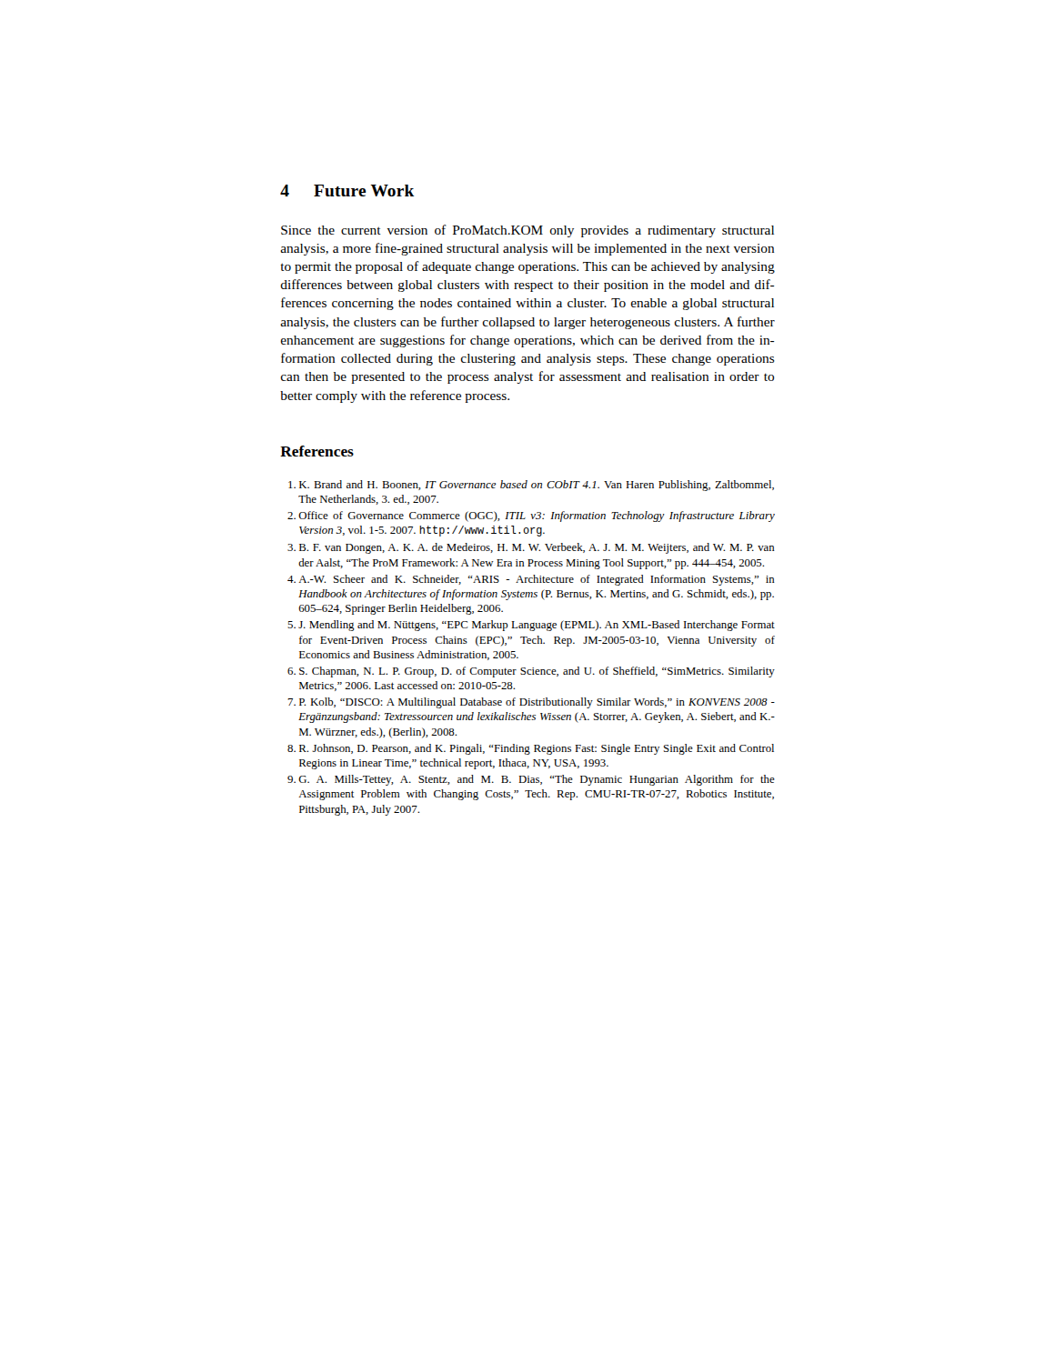4 Future Work
Since the current version of ProMatch.KOM only provides a rudimentary structural analysis, a more fine-grained structural analysis will be implemented in the next version to permit the proposal of adequate change operations. This can be achieved by analysing differences between global clusters with respect to their position in the model and differences concerning the nodes contained within a cluster. To enable a global structural analysis, the clusters can be further collapsed to larger heterogeneous clusters. A further enhancement are suggestions for change operations, which can be derived from the information collected during the clustering and analysis steps. These change operations can then be presented to the process analyst for assessment and realisation in order to better comply with the reference process.
References
1 K. Brand and H. Boonen, IT Governance based on CObIT 4.1. Van Haren Publishing, Zaltbommel, The Netherlands, 3. ed., 2007.
2 Office of Governance Commerce (OGC), ITIL v3: Information Technology Infrastructure Library Version 3, vol. 1-5. 2007. http://www.itil.org.
3 B. F. van Dongen, A. K. A. de Medeiros, H. M. W. Verbeek, A. J. M. M. Weijters, and W. M. P. van der Aalst, “The ProM Framework: A New Era in Process Mining Tool Support,” pp. 444–454, 2005.
4 A.-W. Scheer and K. Schneider, “ARIS - Architecture of Integrated Information Systems,” in Handbook on Architectures of Information Systems (P. Bernus, K. Mertins, and G. Schmidt, eds.), pp. 605–624, Springer Berlin Heidelberg, 2006.
5 J. Mendling and M. Nüttgens, “EPC Markup Language (EPML). An XML-Based Interchange Format for Event-Driven Process Chains (EPC),” Tech. Rep. JM-2005-03-10, Vienna University of Economics and Business Administration, 2005.
6 S. Chapman, N. L. P. Group, D. of Computer Science, and U. of Sheffield, “SimMetrics. Similarity Metrics,” 2006. Last accessed on: 2010-05-28.
7 P. Kolb, “DISCO: A Multilingual Database of Distributionally Similar Words,” in KONVENS 2008 - Ergänzungsband: Textressourcen und lexikalisches Wissen (A. Storrer, A. Geyken, A. Siebert, and K.-M. Würzner, eds.), (Berlin), 2008.
8 R. Johnson, D. Pearson, and K. Pingali, “Finding Regions Fast: Single Entry Single Exit and Control Regions in Linear Time,” technical report, Ithaca, NY, USA, 1993.
9 G. A. Mills-Tettey, A. Stentz, and M. B. Dias, “The Dynamic Hungarian Algorithm for the Assignment Problem with Changing Costs,” Tech. Rep. CMU-RI-TR-07-27, Robotics Institute, Pittsburgh, PA, July 2007.